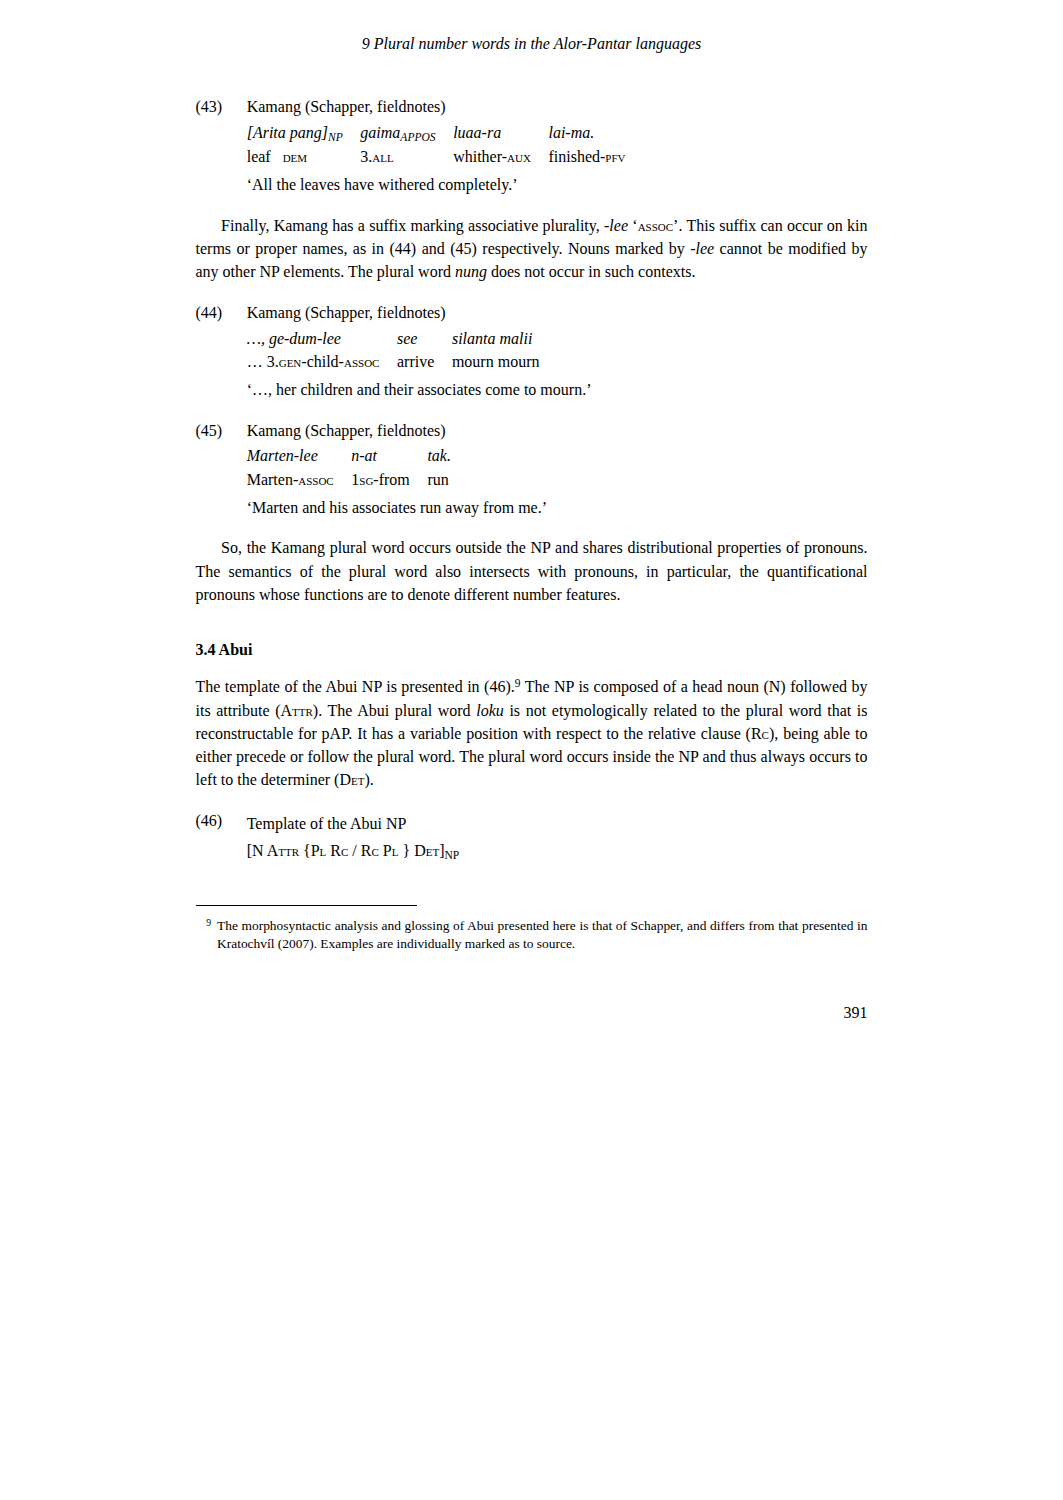9 Plural number words in the Alor-Pantar languages
(43)
Kamang (Schapper, fieldnotes)
| [ Arita pang ] NP | gaima APPOS | luaa-ra | lai-ma. |
| leaf dem | 3. all | whither- aux | finished- pfv |
‘All the leaves have withered completely.’
Finally, Kamang has a suffix marking associative plurality, -lee ‘assoc’. This suffix can occur on kin terms or proper names, as in (44) and (45) respectively. Nouns marked by -lee cannot be modified by any other NP elements. The plural word nung does not occur in such contexts.
(44)
Kamang (Schapper, fieldnotes)
| …, ge-dum-lee | see | silanta malii |
| … 3. gen -child- assoc | arrive | mourn mourn |
‘…, her children and their associates come to mourn.’
(45)
Kamang (Schapper, fieldnotes)
| Marten-lee | n-at | tak. |
| Marten- assoc | 1 sg -from | run |
‘Marten and his associates run away from me.’
So, the Kamang plural word occurs outside the NP and shares distributional properties of pronouns. The semantics of the plural word also intersects with pronouns, in particular, the quantificational pronouns whose functions are to denote different number features.
3.4 Abui
The template of the Abui NP is presented in (46).9 The NP is composed of a head noun (N) followed by its attribute (Attr). The Abui plural word loku is not etymologically related to the plural word that is reconstructable for pAP. It has a variable position with respect to the relative clause (Rc), being able to either precede or follow the plural word. The plural word occurs inside the NP and thus always occurs to left to the determiner (Det).
(46)
Template of the Abui NP
[N Attr {Pl Rc / Rc Pl } Det]NP
9
The morphosyntactic analysis and glossing of Abui presented here is that of Schapper, and differs from that presented in Kratochvíl (2007). Examples are individually marked as to source.
391